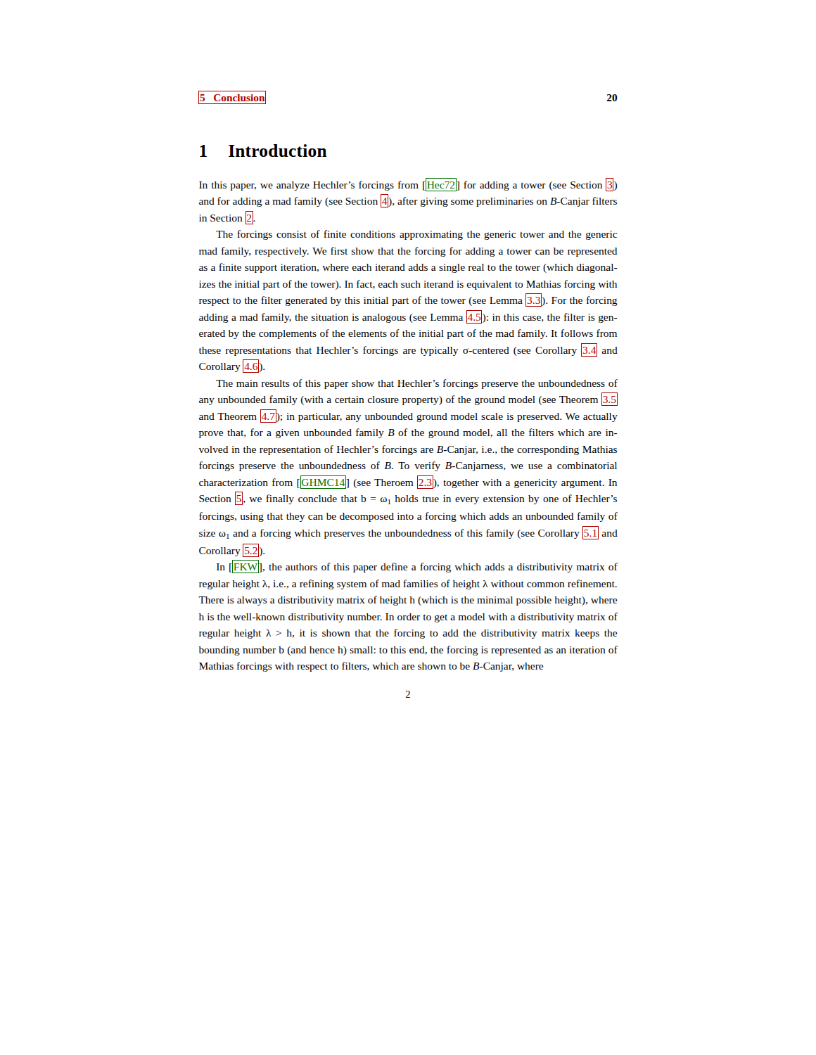5 Conclusion 20
1 Introduction
In this paper, we analyze Hechler’s forcings from [Hec72] for adding a tower (see Section 3) and for adding a mad family (see Section 4), after giving some preliminaries on B-Canjar filters in Section 2.
The forcings consist of finite conditions approximating the generic tower and the generic mad family, respectively. We first show that the forcing for adding a tower can be represented as a finite support iteration, where each iterand adds a single real to the tower (which diagonalizes the initial part of the tower). In fact, each such iterand is equivalent to Mathias forcing with respect to the filter generated by this initial part of the tower (see Lemma 3.3). For the forcing adding a mad family, the situation is analogous (see Lemma 4.5): in this case, the filter is generated by the complements of the elements of the initial part of the mad family. It follows from these representations that Hechler’s forcings are typically σ-centered (see Corollary 3.4 and Corollary 4.6).
The main results of this paper show that Hechler’s forcings preserve the unboundedness of any unbounded family (with a certain closure property) of the ground model (see Theorem 3.5 and Theorem 4.7); in particular, any unbounded ground model scale is preserved. We actually prove that, for a given unbounded family B of the ground model, all the filters which are involved in the representation of Hechler’s forcings are B-Canjar, i.e., the corresponding Mathias forcings preserve the unboundedness of B. To verify B-Canjarness, we use a combinatorial characterization from [GHMC14] (see Theroem 2.3), together with a genericity argument. In Section 5, we finally conclude that b = ω1 holds true in every extension by one of Hechler’s forcings, using that they can be decomposed into a forcing which adds an unbounded family of size ω1 and a forcing which preserves the unboundedness of this family (see Corollary 5.1 and Corollary 5.2).
In [FKW], the authors of this paper define a forcing which adds a distributivity matrix of regular height λ, i.e., a refining system of mad families of height λ without common refinement. There is always a distributivity matrix of height h (which is the minimal possible height), where h is the well-known distributivity number. In order to get a model with a distributivity matrix of regular height λ > h, it is shown that the forcing to add the distributivity matrix keeps the bounding number b (and hence h) small: to this end, the forcing is represented as an iteration of Mathias forcings with respect to filters, which are shown to be B-Canjar, where
2